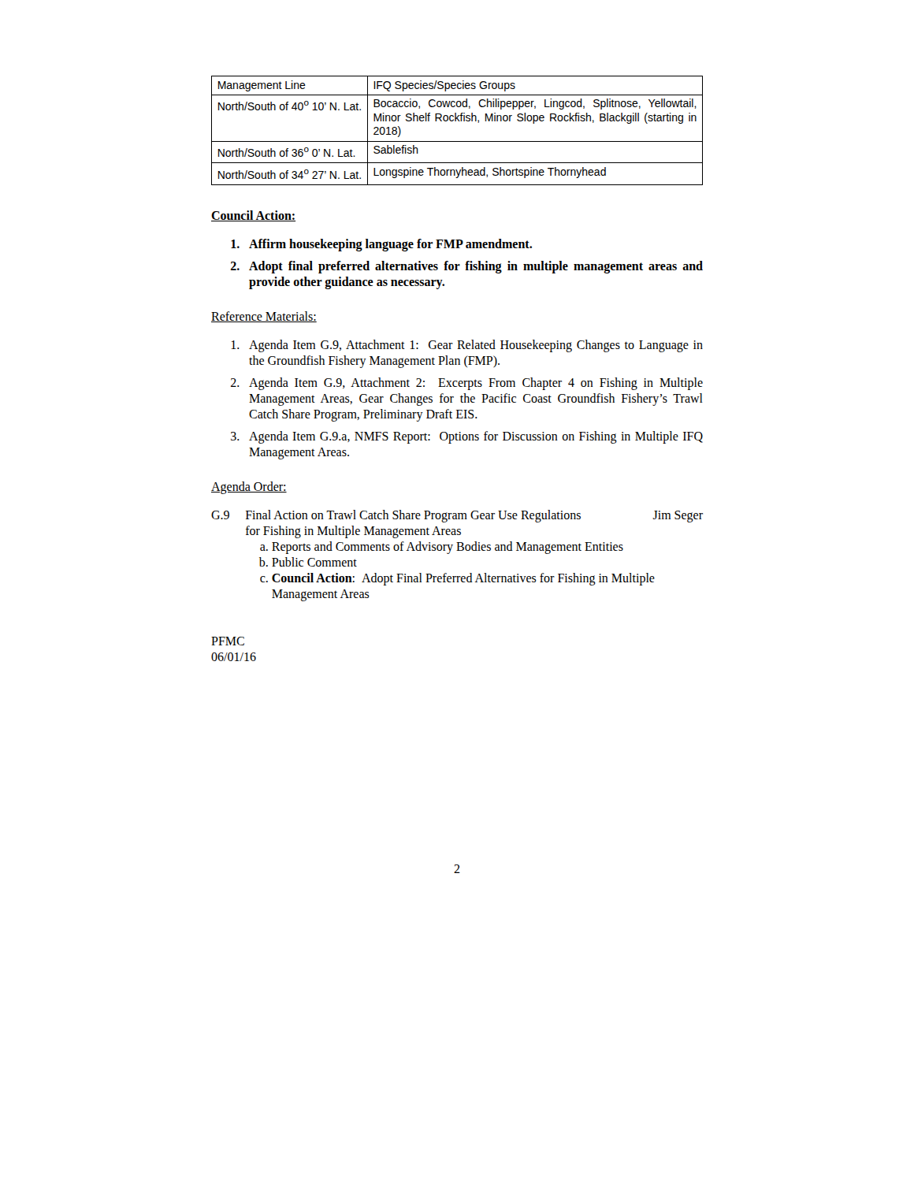| Management Line | IFQ Species/Species Groups |
| North/South of 40 o 10’ N. Lat. | Bocaccio, Cowcod, Chilipepper, Lingcod, Splitnose, Yellowtail, Minor Shelf Rockfish, Minor Slope Rockfish, Blackgill (starting in 2018) |
| North/South of 36 o 0’ N. Lat. | Sablefish |
| North/South of 34 o 27’ N. Lat. | Longspine Thornyhead, Shortspine Thornyhead |
Council Action:
Affirm housekeeping language for FMP amendment.
Adopt final preferred alternatives for fishing in multiple management areas and provide other guidance as necessary.
Reference Materials:
Agenda Item G.9, Attachment 1: Gear Related Housekeeping Changes to Language in the Groundfish Fishery Management Plan (FMP).
Agenda Item G.9, Attachment 2: Excerpts From Chapter 4 on Fishing in Multiple Management Areas, Gear Changes for the Pacific Coast Groundfish Fishery’s Trawl Catch Share Program, Preliminary Draft EIS.
Agenda Item G.9.a, NMFS Report: Options for Discussion on Fishing in Multiple IFQ Management Areas.
Agenda Order:
G.9
Jim Seger Final Action on Trawl Catch Share Program Gear Use Regulations
for Fishing in Multiple Management Areas
Reports and Comments of Advisory Bodies and Management Entities
Public Comment
Council Action: Adopt Final Preferred Alternatives for Fishing in Multiple Management Areas
PFMC
06/01/16
2